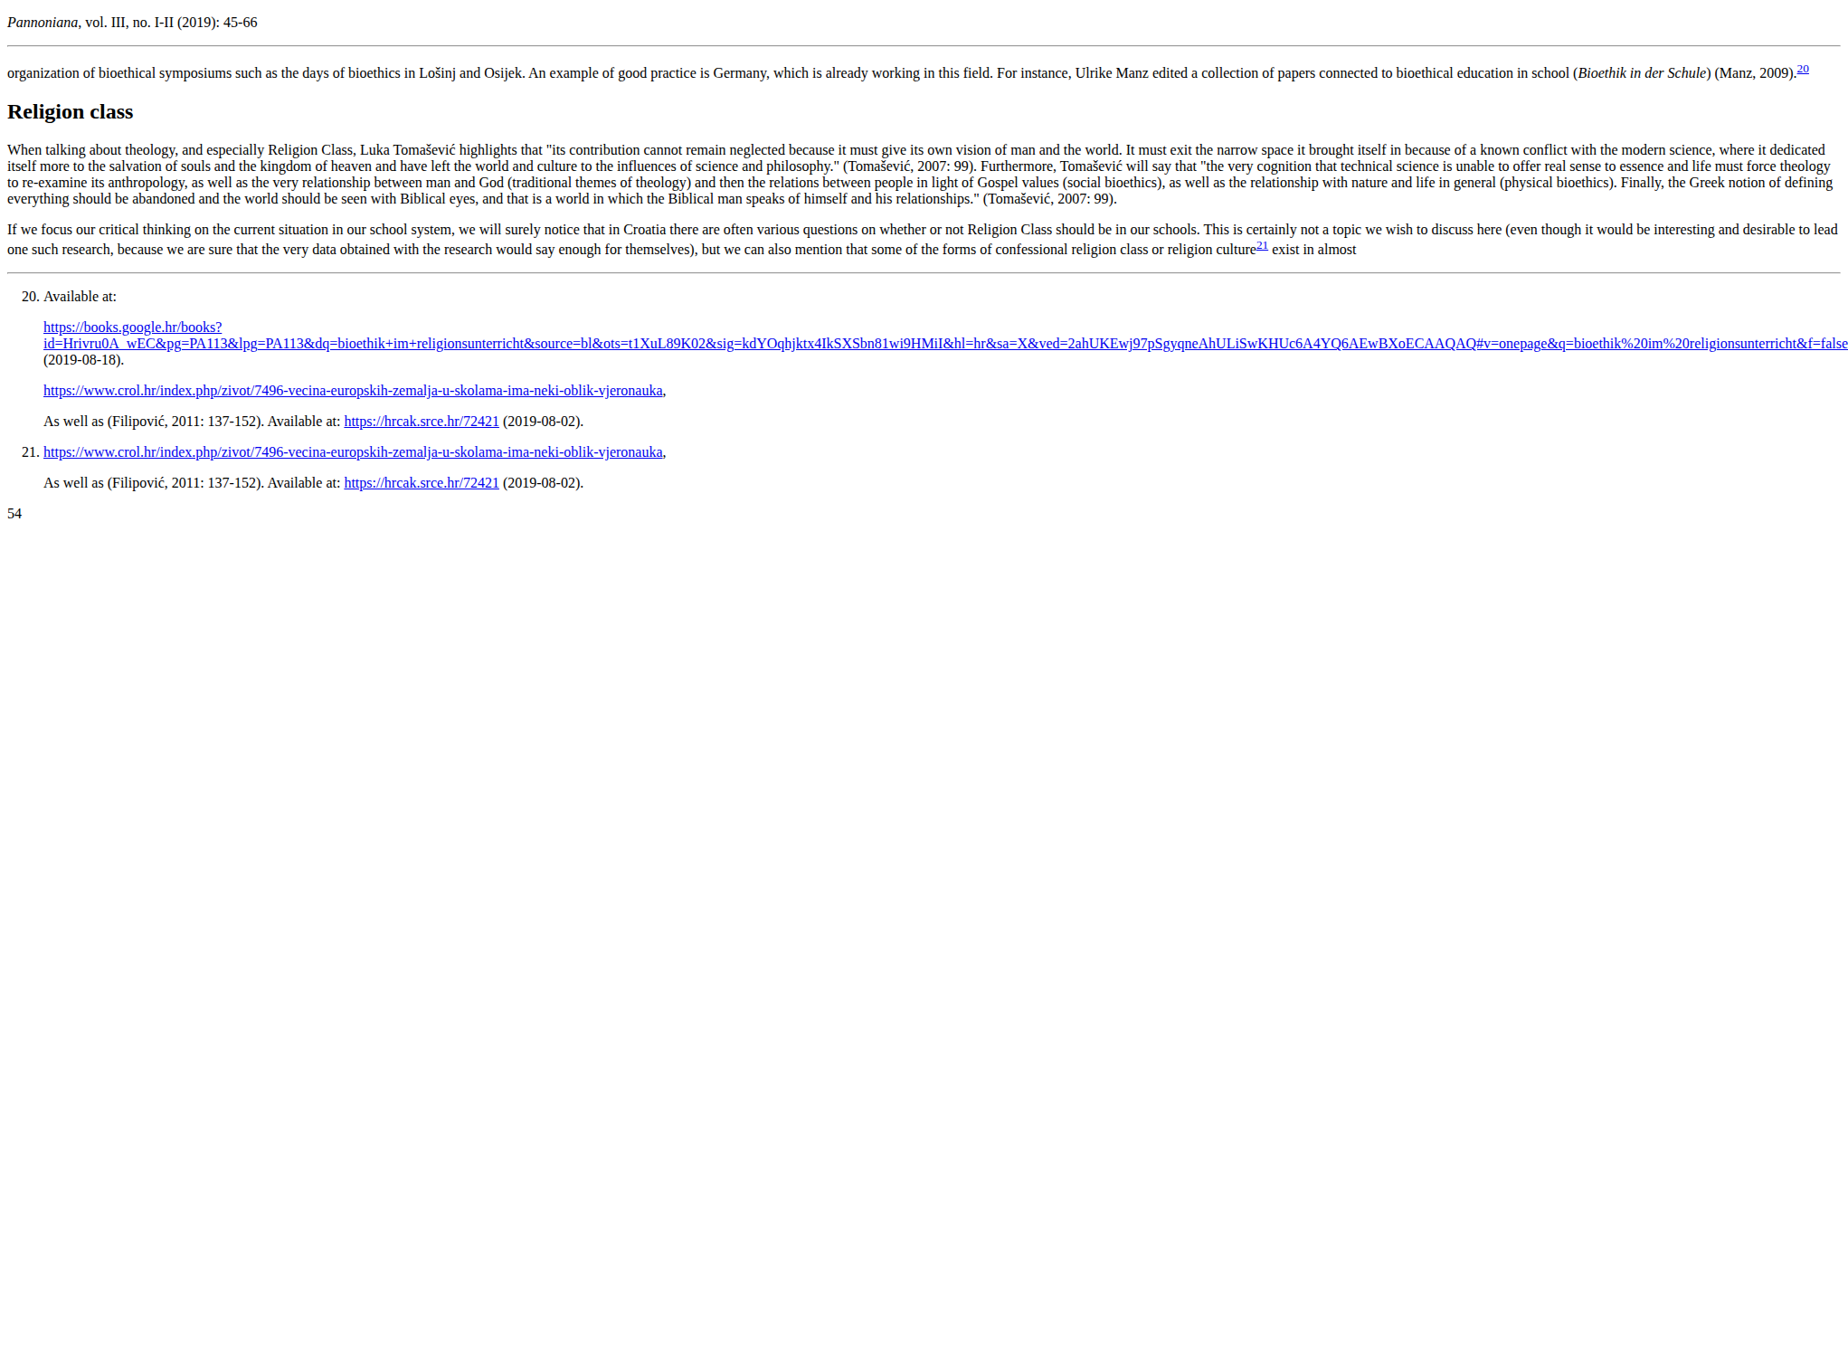Pannoniana, vol. III, no. I-II (2019): 45-66
organization of bioethical symposiums such as the days of bioethics in Lošinj and Osijek. An example of good practice is Germany, which is already working in this field. For instance, Ulrike Manz edited a collection of papers connected to bioethical education in school (Bioethik in der Schule) (Manz, 2009).20
Religion class
When talking about theology, and especially Religion Class, Luka Tomašević highlights that "its contribution cannot remain neglected because it must give its own vision of man and the world. It must exit the narrow space it brought itself in because of a known conflict with the modern science, where it dedicated itself more to the salvation of souls and the kingdom of heaven and have left the world and culture to the influences of science and philosophy." (Tomašević, 2007: 99). Furthermore, Tomašević will say that "the very cognition that technical science is unable to offer real sense to essence and life must force theology to re-examine its anthropology, as well as the very relationship between man and God (traditional themes of theology) and then the relations between people in light of Gospel values (social bioethics), as well as the relationship with nature and life in general (physical bioethics). Finally, the Greek notion of defining everything should be abandoned and the world should be seen with Biblical eyes, and that is a world in which the Biblical man speaks of himself and his relationships." (Tomašević, 2007: 99).
If we focus our critical thinking on the current situation in our school system, we will surely notice that in Croatia there are often various questions on whether or not Religion Class should be in our schools. This is certainly not a topic we wish to discuss here (even though it would be interesting and desirable to lead one such research, because we are sure that the very data obtained with the research would say enough for themselves), but we can also mention that some of the forms of confessional religion class or religion culture21 exist in almost
Available at:
https://books.google.hr/books?id=Hrivru0A_wEC&pg=PA113&lpg=PA113&dq=bioethik+im+religionsunterricht&source=bl&ots=t1XuL89K02&sig=kdYOqhjktx4IkSXSbn81wi9HMiI&hl=hr&sa=X&ved=2ahUKEwj97pSgyqneAhULiSwKHUc6A4YQ6AEwBXoECAAQAQ#v=onepage&q=bioethik%20im%20religionsunterricht&f=false (2019-08-18).
https://www.crol.hr/index.php/zivot/7496-vecina-europskih-zemalja-u-skolama-ima-neki-oblik-vjeronauka,
As well as (Filipović, 2011: 137-152). Available at: https://hrcak.srce.hr/72421 (2019-08-02).
https://www.crol.hr/index.php/zivot/7496-vecina-europskih-zemalja-u-skolama-ima-neki-oblik-vjeronauka,
As well as (Filipović, 2011: 137-152). Available at: https://hrcak.srce.hr/72421 (2019-08-02).
54